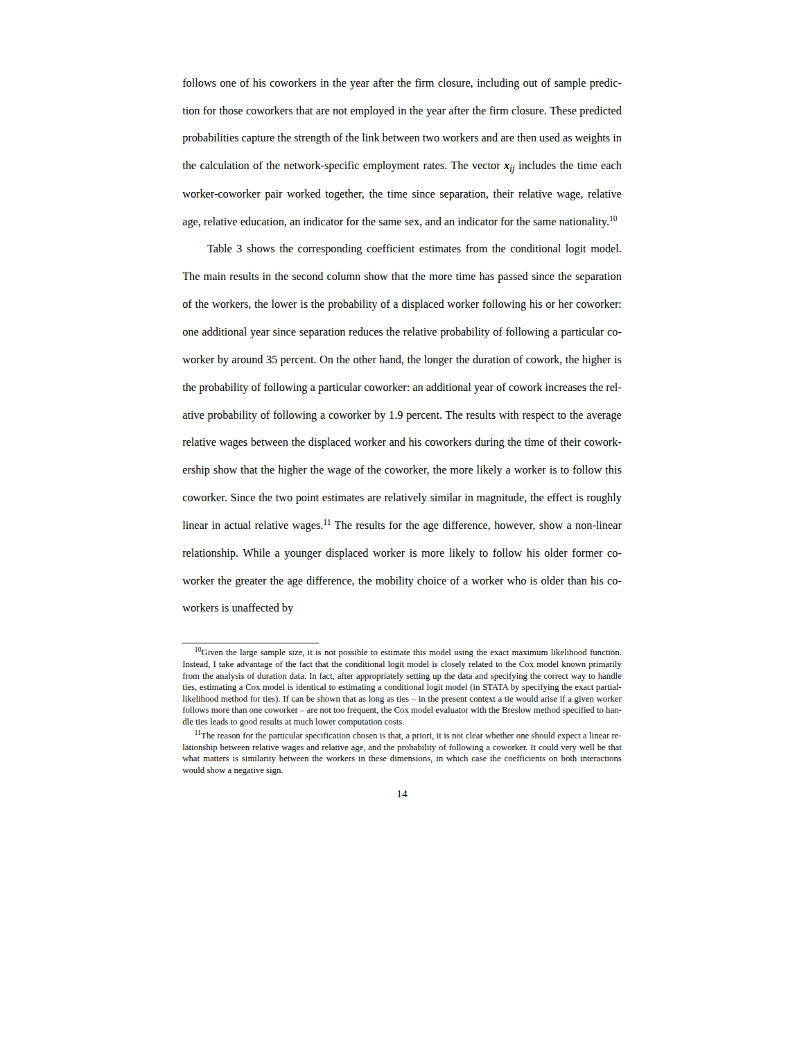follows one of his coworkers in the year after the firm closure, including out of sample prediction for those coworkers that are not employed in the year after the firm closure. These predicted probabilities capture the strength of the link between two workers and are then used as weights in the calculation of the network-specific employment rates. The vector xij includes the time each worker-coworker pair worked together, the time since separation, their relative wage, relative age, relative education, an indicator for the same sex, and an indicator for the same nationality.10
Table 3 shows the corresponding coefficient estimates from the conditional logit model. The main results in the second column show that the more time has passed since the separation of the workers, the lower is the probability of a displaced worker following his or her coworker: one additional year since separation reduces the relative probability of following a particular coworker by around 35 percent. On the other hand, the longer the duration of cowork, the higher is the probability of following a particular coworker: an additional year of cowork increases the relative probability of following a coworker by 1.9 percent. The results with respect to the average relative wages between the displaced worker and his coworkers during the time of their coworkership show that the higher the wage of the coworker, the more likely a worker is to follow this coworker. Since the two point estimates are relatively similar in magnitude, the effect is roughly linear in actual relative wages.11 The results for the age difference, however, show a non-linear relationship. While a younger displaced worker is more likely to follow his older former coworker the greater the age difference, the mobility choice of a worker who is older than his coworkers is unaffected by
10Given the large sample size, it is not possible to estimate this model using the exact maximum likelihood function. Instead, I take advantage of the fact that the conditional logit model is closely related to the Cox model known primarily from the analysis of duration data. In fact, after appropriately setting up the data and specifying the correct way to handle ties, estimating a Cox model is identical to estimating a conditional logit model (in STATA by specifying the exact partial-likelihood method for ties). If can be shown that as long as ties – in the present context a tie would arise if a given worker follows more than one coworker – are not too frequent, the Cox model evaluator with the Breslow method specified to handle ties leads to good results at much lower computation costs.
11The reason for the particular specification chosen is that, a priori, it is not clear whether one should expect a linear relationship between relative wages and relative age, and the probability of following a coworker. It could very well be that what matters is similarity between the workers in these dimensions, in which case the coefficients on both interactions would show a negative sign.
14